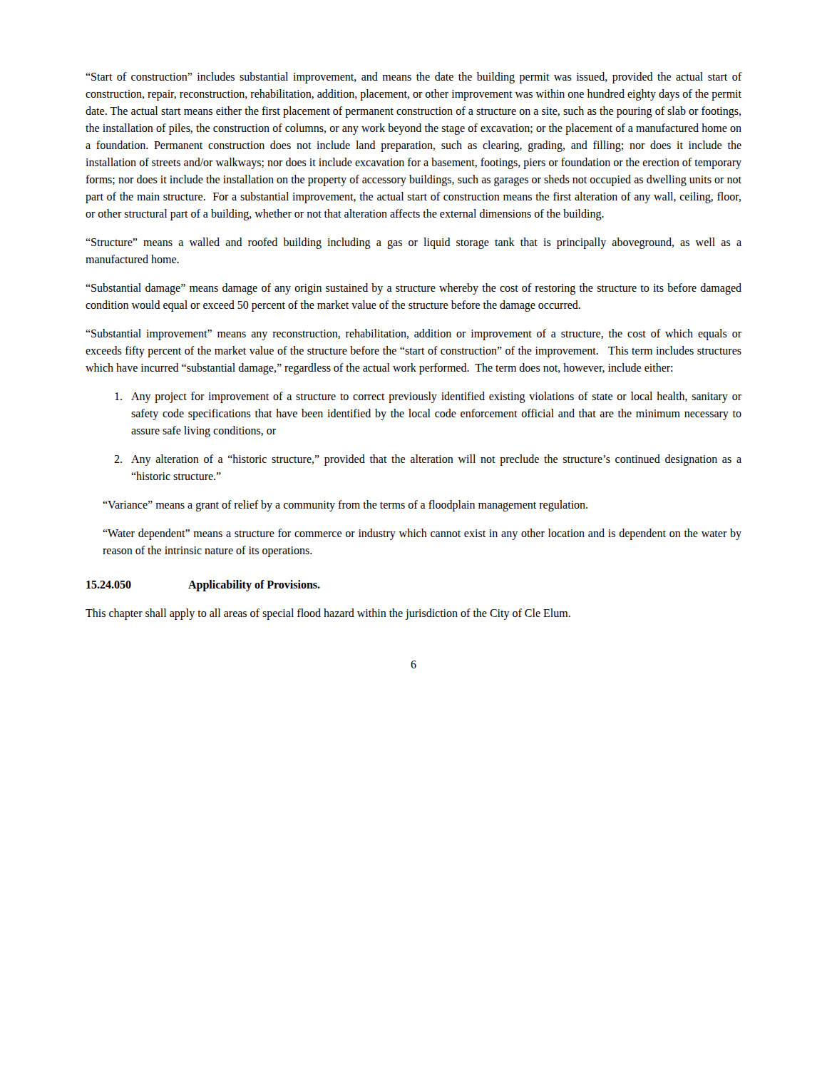“Start of construction” includes substantial improvement, and means the date the building permit was issued, provided the actual start of construction, repair, reconstruction, rehabilitation, addition, placement, or other improvement was within one hundred eighty days of the permit date. The actual start means either the first placement of permanent construction of a structure on a site, such as the pouring of slab or footings, the installation of piles, the construction of columns, or any work beyond the stage of excavation; or the placement of a manufactured home on a foundation. Permanent construction does not include land preparation, such as clearing, grading, and filling; nor does it include the installation of streets and/or walkways; nor does it include excavation for a basement, footings, piers or foundation or the erection of temporary forms; nor does it include the installation on the property of accessory buildings, such as garages or sheds not occupied as dwelling units or not part of the main structure. For a substantial improvement, the actual start of construction means the first alteration of any wall, ceiling, floor, or other structural part of a building, whether or not that alteration affects the external dimensions of the building.
“Structure” means a walled and roofed building including a gas or liquid storage tank that is principally aboveground, as well as a manufactured home.
“Substantial damage” means damage of any origin sustained by a structure whereby the cost of restoring the structure to its before damaged condition would equal or exceed 50 percent of the market value of the structure before the damage occurred.
“Substantial improvement” means any reconstruction, rehabilitation, addition or improvement of a structure, the cost of which equals or exceeds fifty percent of the market value of the structure before the “start of construction” of the improvement. This term includes structures which have incurred “substantial damage,” regardless of the actual work performed. The term does not, however, include either:
Any project for improvement of a structure to correct previously identified existing violations of state or local health, sanitary or safety code specifications that have been identified by the local code enforcement official and that are the minimum necessary to assure safe living conditions, or
Any alteration of a “historic structure,” provided that the alteration will not preclude the structure’s continued designation as a “historic structure.”
“Variance” means a grant of relief by a community from the terms of a floodplain management regulation.
“Water dependent” means a structure for commerce or industry which cannot exist in any other location and is dependent on the water by reason of the intrinsic nature of its operations.
15.24.050 Applicability of Provisions.
This chapter shall apply to all areas of special flood hazard within the jurisdiction of the City of Cle Elum.
6